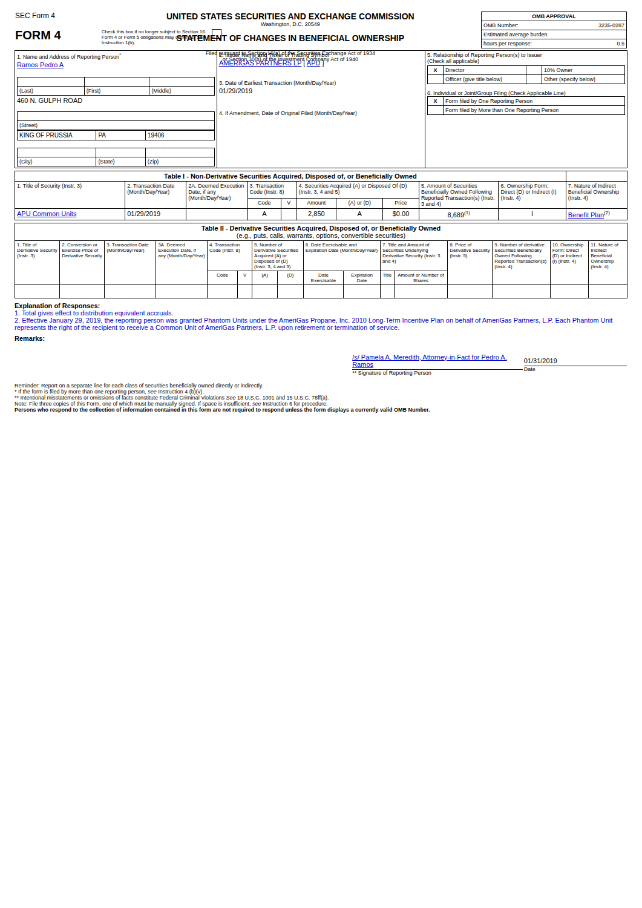| SEC Form 4 FORM 4 | UNITED STATES SECURITIES AND EXCHANGE COMMISSION Washington, D.C. 20549 STATEMENT OF CHANGES IN BENEFICIAL OWNERSHIP Filed pursuant to Section 16(a) of the Securities Exchange Act of 1934 or Section 30(h) of the Investment Company Act of 1940 | / OMB APPROVAL / / OMB Number: / 3235-0287 / / Estimated average burden / / hours per response: / 0.5 / |
| | / Check this box if no longer subject to Section 16. Form 4 or Form 5 obligations may continue. See Instruction 1(b). / / | |
| 1. Name and Address of Reporting Person * Ramos Pedro A / (Last) / (First) / (Middle) / 460 N. GULPH ROAD / (Street) / / KING OF PRUSSIA / PA / 19406 / / (City) / (State) / (Zip) / | 2. Issuer Name and Ticker or Trading Symbol AMERIGAS PARTNERS LP [ APU ] 3. Date of Earliest Transaction (Month/Day/Year) 01/29/2019 4. If Amendment, Date of Original Filed (Month/Day/Year) | 5. Relationship of Reporting Person(s) to Issuer (Check all applicable) / X / Director / / 10% Owner / / / Officer (give title below) / / Other (specify below) / 6. Individual or Joint/Group Filing (Check Applicable Line) / X / Form filed by One Reporting Person / / / Form filed by More than One Reporting Person / |
| Table I - Non-Derivative Securities Acquired, Disposed of, or Beneficially Owned |
| 1. Title of Security (Instr. 3) | 2. Transaction Date (Month/Day/Year) | 2A. Deemed Execution Date, if any (Month/Day/Year) | 3. Transaction Code (Instr. 8) | 4. Securities Acquired (A) or Disposed Of (D) (Instr. 3, 4 and 5) | 5. Amount of Securities Beneficially Owned Following Reported Transaction(s) (Instr. 3 and 4) | 6. Ownership Form: Direct (D) or Indirect (I) (Instr. 4) | 7. Nature of Indirect Beneficial Ownership (Instr. 4) |
| Code | V | Amount | (A) or (D) | Price |
| APU Common Units | 01/29/2019 | | A | | 2,850 | A | $0.00 | 8,689 (1) | I | Benefit Plan (2) |
| Table II - Derivative Securities Acquired, Disposed of, or Beneficially Owned (e.g., puts, calls, warrants, options, convertible securities) |
| 1. Title of Derivative Security (Instr. 3) | 2. Conversion or Exercise Price of Derivative Security | 3. Transaction Date (Month/Day/Year) | 3A. Deemed Execution Date, if any (Month/Day/Year) | 4. Transaction Code (Instr. 8) | 5. Number of Derivative Securities Acquired (A) or Disposed of (D) (Instr. 3, 4 and 5) | 6. Date Exercisable and Expiration Date (Month/Day/Year) | 7. Title and Amount of Securities Underlying Derivative Security (Instr. 3 and 4) | 8. Price of Derivative Security (Instr. 5) | 9. Number of derivative Securities Beneficially Owned Following Reported Transaction(s) (Instr. 4) | 10. Ownership Form: Direct (D) or Indirect (I) (Instr. 4) | 11. Nature of Indirect Beneficial Ownership (Instr. 4) |
| Code | V | (A) | (D) | Date Exercisable | Expiration Date | Title | Amount or Number of Shares |
Explanation of Responses:
1. Total gives effect to distribution equivalent accruals.
2. Effective January 29, 2019, the reporting person was granted Phantom Units under the AmeriGas Propane, Inc. 2010 Long-Term Incentive Plan on behalf of AmeriGas Partners, L.P. Each Phantom Unit represents the right of the recipient to receive a Common Unit of AmeriGas Partners, L.P. upon retirement or termination of service.
Remarks:
| | /s/ Pamela A. Meredith, Attorney-in-Fact for Pedro A. Ramos ** Signature of Reporting Person | 01/31/2019 Date |
Reminder: Report on a separate line for each class of securities beneficially owned directly or indirectly.
* If the form is filed by more than one reporting person, see Instruction 4 (b)(v).
** Intentional misstatements or omissions of facts constitute Federal Criminal Violations See 18 U.S.C. 1001 and 15 U.S.C. 78ff(a).
Note: File three copies of this Form, one of which must be manually signed. If space is insufficient, see Instruction 6 for procedure.
Persons who respond to the collection of information contained in this form are not required to respond unless the form displays a currently valid OMB Number.